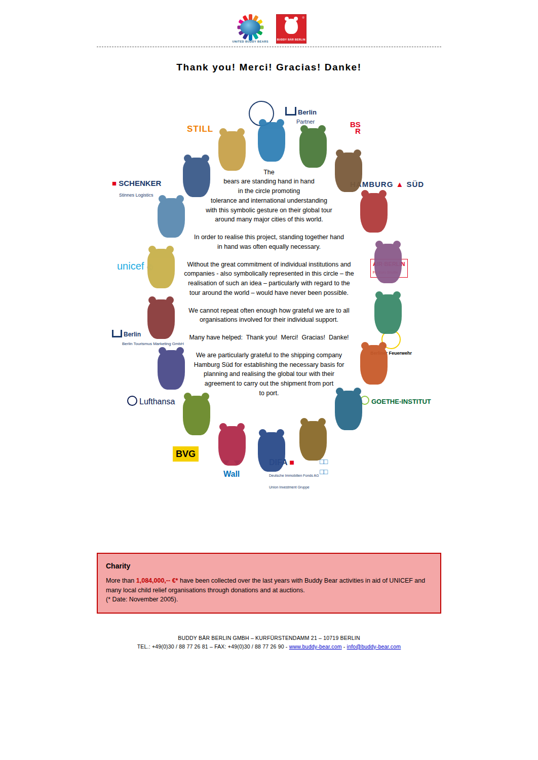UNITED BUDDY BEARS ® BUDDY BÄR BERLIN
Thank you! Merci! Gracias! Danke!
Berlin
Partner
STILL
BS R
■ SCHENKER
Stinnes Logistics
HAMBURG ▲ SÜD
unicef Ⓒ
AIR·BERLIN
Fly Euro Shuttle
Berlin
Berlin Tourismus Marketing GmbH
Berliner Feuerwehr
Lufthansa
GOETHE-INSTITUT
BVG
▼▼
Wall
DIFA ■
Deutsche Immobilien Fonds AG
Union Investment Gruppe
□□
□□
The
bears are standing hand in hand
in the circle promoting
tolerance and international understanding
with this symbolic gesture on their global tour
around many major cities of this world.
In order to realise this project, standing together hand
in hand was often equally necessary.
Without the great commitment of individual institutions and companies - also symbolically represented in this circle – the realisation of such an idea – particularly with regard to the tour around the world – would have never been possible.
We cannot repeat often enough how grateful we are to all organisations involved for their individual support.
Many have helped: Thank you! Merci! Gracias! Danke!
We are particularly grateful to the shipping company
Hamburg Süd for establishing the necessary basis for
planning and realising the global tour with their
agreement to carry out the shipment from port
to port.
Charity
More than 1,084,000,-- €* have been collected over the last years with Buddy Bear activities in aid of UNICEF and many local child relief organisations through donations and at auctions.
(* Date: November 2005).
BUDDY BÄR BERLIN GMBH – KURFÜRSTENDAMM 21 – 10719 BERLIN
TEL.: +49(0)30 / 88 77 26 81 – FAX: +49(0)30 / 88 77 26 90 - www.buddy-bear.com - info@buddy-bear.com